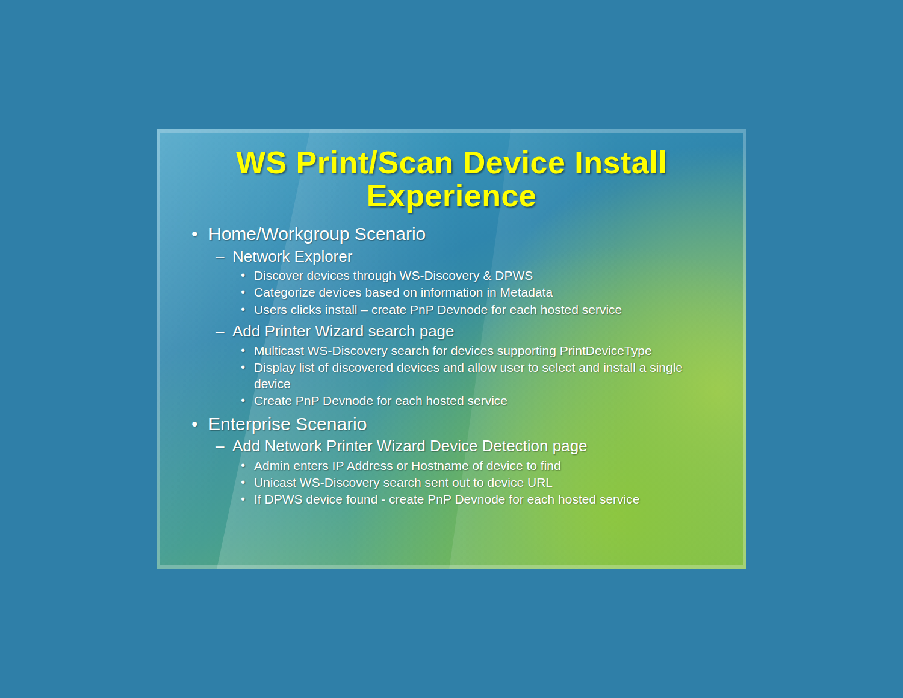WS Print/Scan Device Install Experience
Home/Workgroup Scenario
Network Explorer
Discover devices through WS-Discovery & DPWS
Categorize devices based on information in Metadata
Users clicks install – create PnP Devnode for each hosted service
Add Printer Wizard search page
Multicast WS-Discovery search for devices supporting PrintDeviceType
Display list of discovered devices and allow user to select and install a single device
Create PnP Devnode for each hosted service
Enterprise Scenario
Add Network Printer Wizard Device Detection page
Admin enters IP Address or Hostname of device to find
Unicast WS-Discovery search sent out to device URL
If DPWS device found - create PnP Devnode for each hosted service